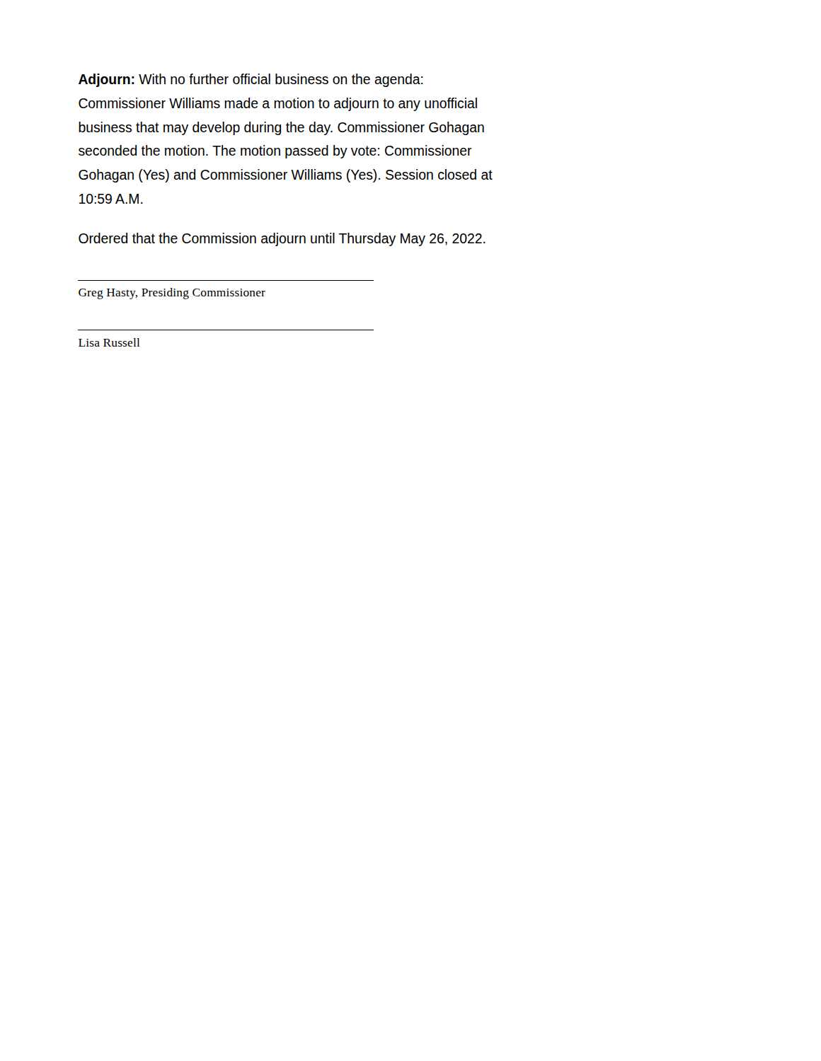Adjourn: With no further official business on the agenda: Commissioner Williams made a motion to adjourn to any unofficial business that may develop during the day. Commissioner Gohagan seconded the motion. The motion passed by vote: Commissioner Gohagan (Yes) and Commissioner Williams (Yes). Session closed at 10:59 A.M.
Ordered that the Commission adjourn until Thursday May 26, 2022.
Greg Hasty, Presiding Commissioner
Lisa Russell